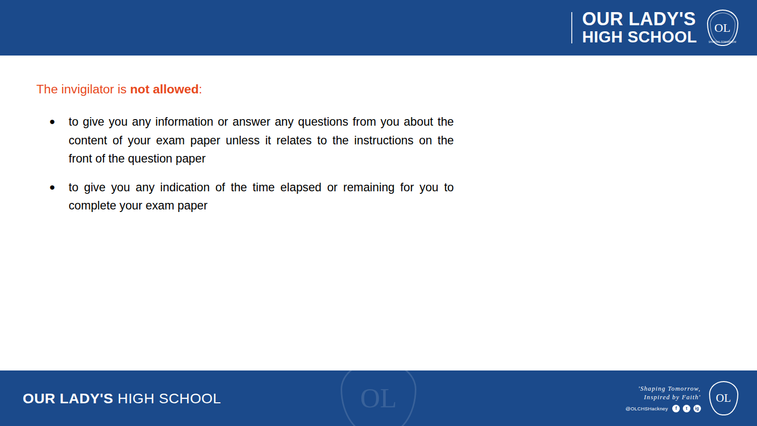OUR LADY'S HIGH SCHOOL
OL Shaping Tomorrow
The invigilator is not allowed:
to give you any information or answer any questions from you about the content of your exam paper unless it relates to the instructions on the front of the question paper
to give you any indication of the time elapsed or remaining for you to complete your exam paper
OUR LADY'S HIGH SCHOOL
OL
'Shaping Tomorrow,
Inspired by Faith'
@OLCHSHackney f t ig
OL